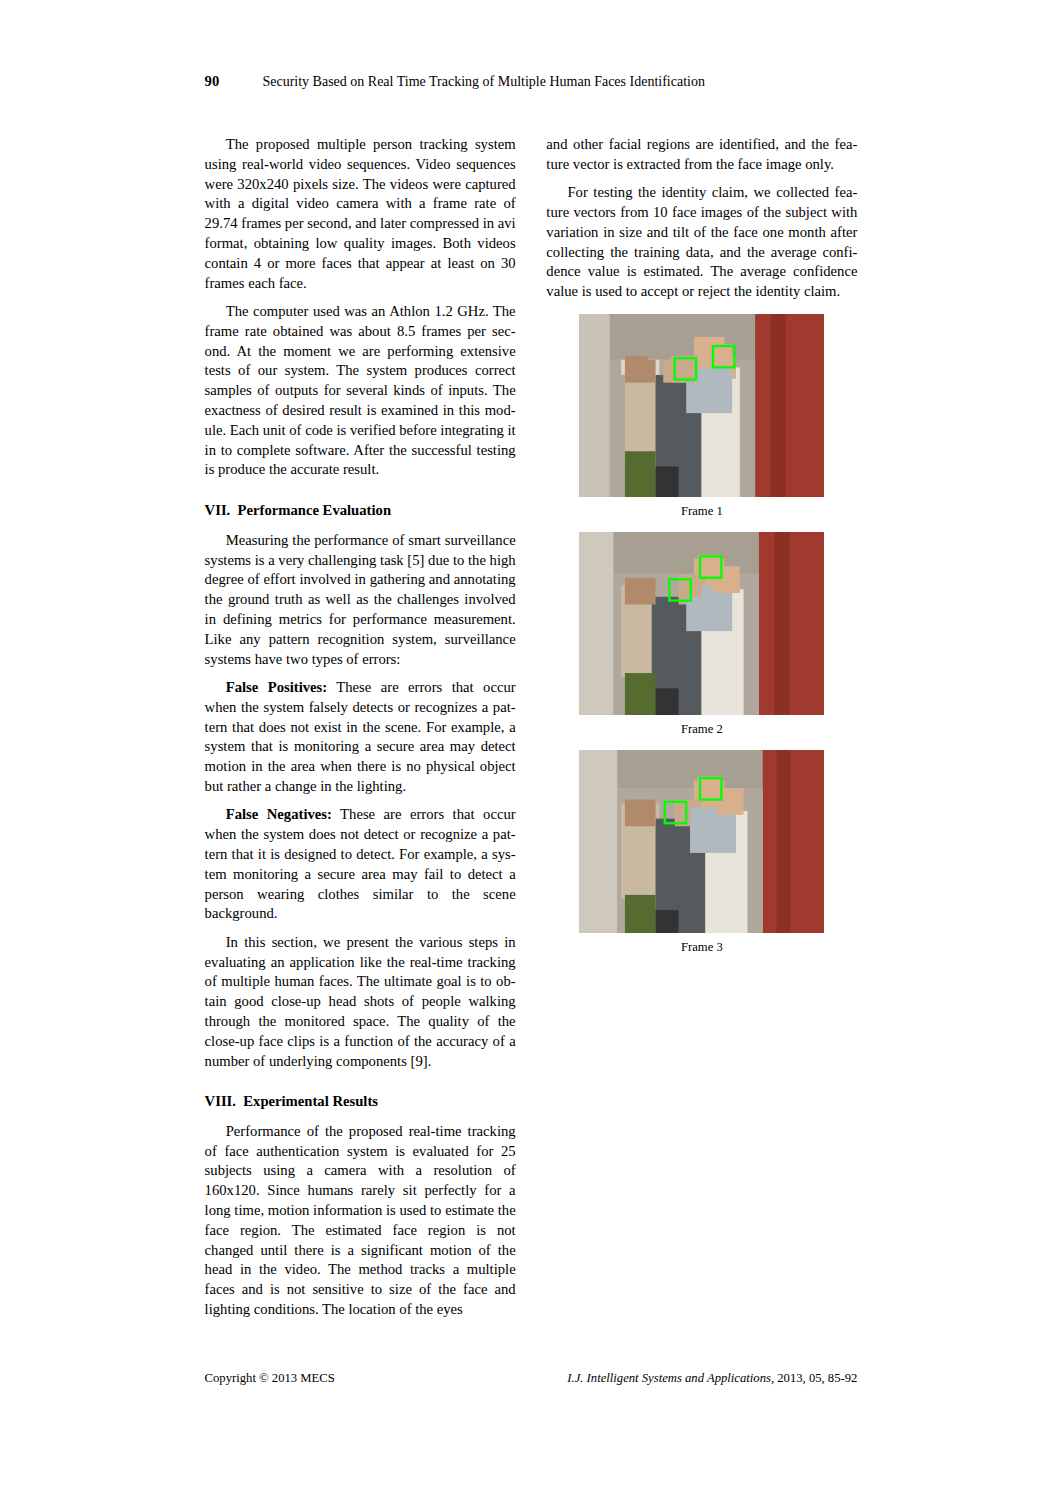90
Security Based on Real Time Tracking of Multiple Human Faces Identification
The proposed multiple person tracking system using real-world video sequences. Video sequences were 320x240 pixels size. The videos were captured with a digital video camera with a frame rate of 29.74 frames per second, and later compressed in avi format, obtaining low quality images. Both videos contain 4 or more faces that appear at least on 30 frames each face.
The computer used was an Athlon 1.2 GHz. The frame rate obtained was about 8.5 frames per second. At the moment we are performing extensive tests of our system. The system produces correct samples of outputs for several kinds of inputs. The exactness of desired result is examined in this module. Each unit of code is verified before integrating it in to complete software. After the successful testing is produce the accurate result.
VII. Performance Evaluation
Measuring the performance of smart surveillance systems is a very challenging task [5] due to the high degree of effort involved in gathering and annotating the ground truth as well as the challenges involved in defining metrics for performance measurement. Like any pattern recognition system, surveillance systems have two types of errors:
False Positives: These are errors that occur when the system falsely detects or recognizes a pattern that does not exist in the scene. For example, a system that is monitoring a secure area may detect motion in the area when there is no physical object but rather a change in the lighting.
False Negatives: These are errors that occur when the system does not detect or recognize a pattern that it is designed to detect. For example, a system monitoring a secure area may fail to detect a person wearing clothes similar to the scene background.
In this section, we present the various steps in evaluating an application like the real-time tracking of multiple human faces. The ultimate goal is to obtain good close-up head shots of people walking through the monitored space. The quality of the close-up face clips is a function of the accuracy of a number of underlying components [9].
VIII. Experimental Results
Performance of the proposed real-time tracking of face authentication system is evaluated for 25 subjects using a camera with a resolution of 160x120. Since humans rarely sit perfectly for a long time, motion information is used to estimate the face region. The estimated face region is not changed until there is a significant motion of the head in the video. The method tracks a multiple faces and is not sensitive to size of the face and lighting conditions. The location of the eyes
and other facial regions are identified, and the feature vector is extracted from the face image only.
For testing the identity claim, we collected feature vectors from 10 face images of the subject with variation in size and tilt of the face one month after collecting the training data, and the average confidence value is estimated. The average confidence value is used to accept or reject the identity claim.
Frame 1
Frame 2
Frame 3
Copyright © 2013 MECS
I.J. Intelligent Systems and Applications, 2013, 05, 85-92